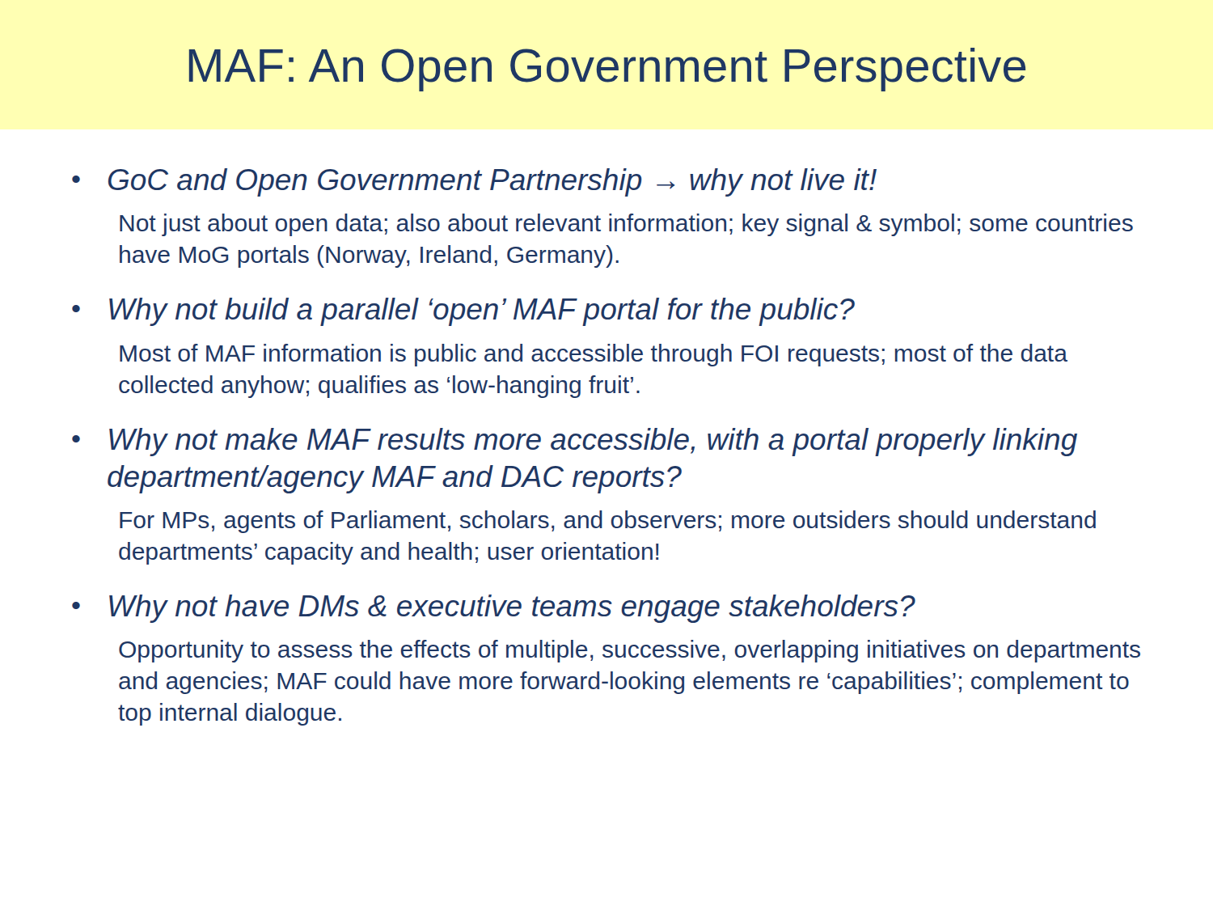MAF: An Open Government Perspective
•
GoC and Open Government Partnership → why not live it!
Not just about open data; also about relevant information; key signal & symbol; some countries have MoG portals (Norway, Ireland, Germany).
•
Why not build a parallel ‘open’ MAF portal for the public?
Most of MAF information is public and accessible through FOI requests; most of the data collected anyhow; qualifies as ‘low-hanging fruit’.
•
Why not make MAF results more accessible, with a portal properly linking department/agency MAF and DAC reports?
For MPs, agents of Parliament, scholars, and observers; more outsiders should understand departments’ capacity and health; user orientation!
•
Why not have DMs & executive teams engage stakeholders?
Opportunity to assess the effects of multiple, successive, overlapping initiatives on departments and agencies; MAF could have more forward-looking elements re ‘capabilities’; complement to top internal dialogue.